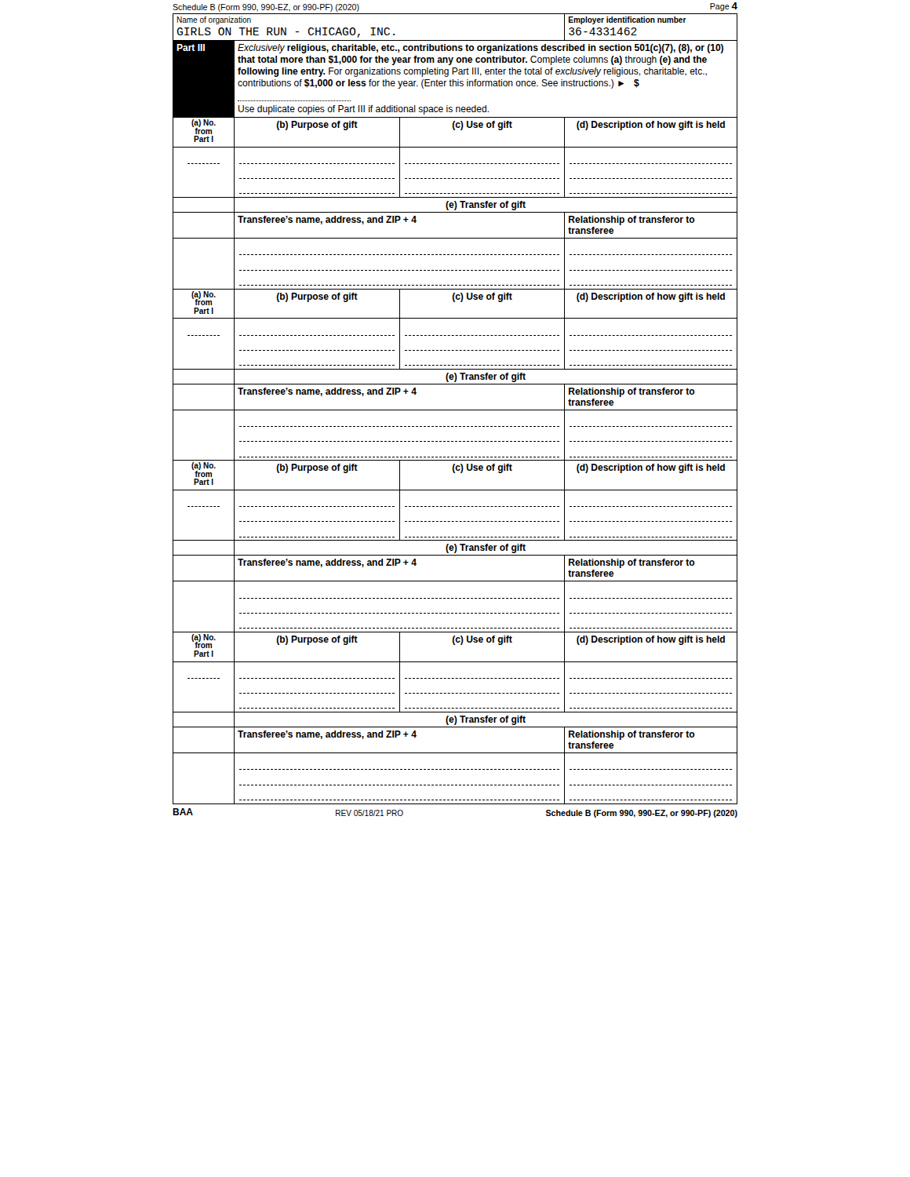Schedule B (Form 990, 990-EZ, or 990-PF) (2020)
Page 4
| Name of organization GIRLS ON THE RUN - CHICAGO, INC. | Employer identification number 36-4331462 |
| Part III | Exclusively religious, charitable, etc., contributions to organizations described in section 501(c)(7), (8), or (10) that total more than $1,000 for the year from any one contributor. Complete columns (a) through (e) and the following line entry. For organizations completing Part III, enter the total of exclusively religious, charitable, etc., contributions of $1,000 or less for the year. (Enter this information once. See instructions.) ► $ Use duplicate copies of Part III if additional space is needed. |
| (a) No. from Part I | (b) Purpose of gift | (c) Use of gift | (d) Description of how gift is held |
| | (e) Transfer of gift |
| | Transferee’s name, address, and ZIP + 4 | Relationship of transferor to transferee |
| (a) No. from Part I | (b) Purpose of gift | (c) Use of gift | (d) Description of how gift is held |
| | (e) Transfer of gift |
| | Transferee’s name, address, and ZIP + 4 | Relationship of transferor to transferee |
| (a) No. from Part I | (b) Purpose of gift | (c) Use of gift | (d) Description of how gift is held |
| | (e) Transfer of gift |
| | Transferee’s name, address, and ZIP + 4 | Relationship of transferor to transferee |
| (a) No. from Part I | (b) Purpose of gift | (c) Use of gift | (d) Description of how gift is held |
| | (e) Transfer of gift |
| | Transferee’s name, address, and ZIP + 4 | Relationship of transferor to transferee |
BAA
REV 05/18/21 PRO
Schedule B (Form 990, 990-EZ, or 990-PF) (2020)